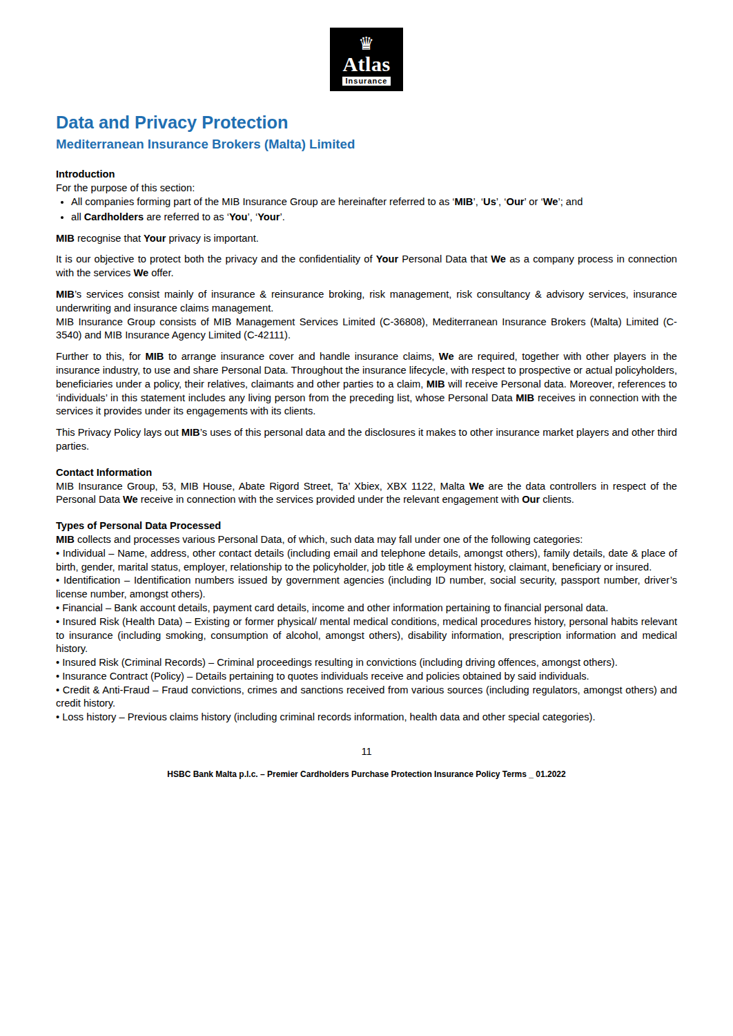♛ Atlas Insurance
Data and Privacy Protection
Mediterranean Insurance Brokers (Malta) Limited
Introduction
For the purpose of this section:
All companies forming part of the MIB Insurance Group are hereinafter referred to as ‘MIB’, ‘Us’, ‘Our’ or ‘We’; and
all Cardholders are referred to as ‘You’, ‘Your’.
MIB recognise that Your privacy is important.
It is our objective to protect both the privacy and the confidentiality of Your Personal Data that We as a company process in connection with the services We offer.
MIB’s services consist mainly of insurance & reinsurance broking, risk management, risk consultancy & advisory services, insurance underwriting and insurance claims management.
MIB Insurance Group consists of MIB Management Services Limited (C-36808), Mediterranean Insurance Brokers (Malta) Limited (C-3540) and MIB Insurance Agency Limited (C-42111).
Further to this, for MIB to arrange insurance cover and handle insurance claims, We are required, together with other players in the insurance industry, to use and share Personal Data. Throughout the insurance lifecycle, with respect to prospective or actual policyholders, beneficiaries under a policy, their relatives, claimants and other parties to a claim, MIB will receive Personal data. Moreover, references to ‘individuals’ in this statement includes any living person from the preceding list, whose Personal Data MIB receives in connection with the services it provides under its engagements with its clients.
This Privacy Policy lays out MIB’s uses of this personal data and the disclosures it makes to other insurance market players and other third parties.
Contact Information
MIB Insurance Group, 53, MIB House, Abate Rigord Street, Ta’ Xbiex, XBX 1122, Malta We are the data controllers in respect of the Personal Data We receive in connection with the services provided under the relevant engagement with Our clients.
Types of Personal Data Processed
MIB collects and processes various Personal Data, of which, such data may fall under one of the following categories:
• Individual – Name, address, other contact details (including email and telephone details, amongst others), family details, date & place of birth, gender, marital status, employer, relationship to the policyholder, job title & employment history, claimant, beneficiary or insured.
• Identification – Identification numbers issued by government agencies (including ID number, social security, passport number, driver’s license number, amongst others).
• Financial – Bank account details, payment card details, income and other information pertaining to financial personal data.
• Insured Risk (Health Data) – Existing or former physical/ mental medical conditions, medical procedures history, personal habits relevant to insurance (including smoking, consumption of alcohol, amongst others), disability information, prescription information and medical history.
• Insured Risk (Criminal Records) – Criminal proceedings resulting in convictions (including driving offences, amongst others).
• Insurance Contract (Policy) – Details pertaining to quotes individuals receive and policies obtained by said individuals.
• Credit & Anti-Fraud – Fraud convictions, crimes and sanctions received from various sources (including regulators, amongst others) and credit history.
• Loss history – Previous claims history (including criminal records information, health data and other special categories).
11
HSBC Bank Malta p.l.c. – Premier Cardholders Purchase Protection Insurance Policy Terms _ 01.2022